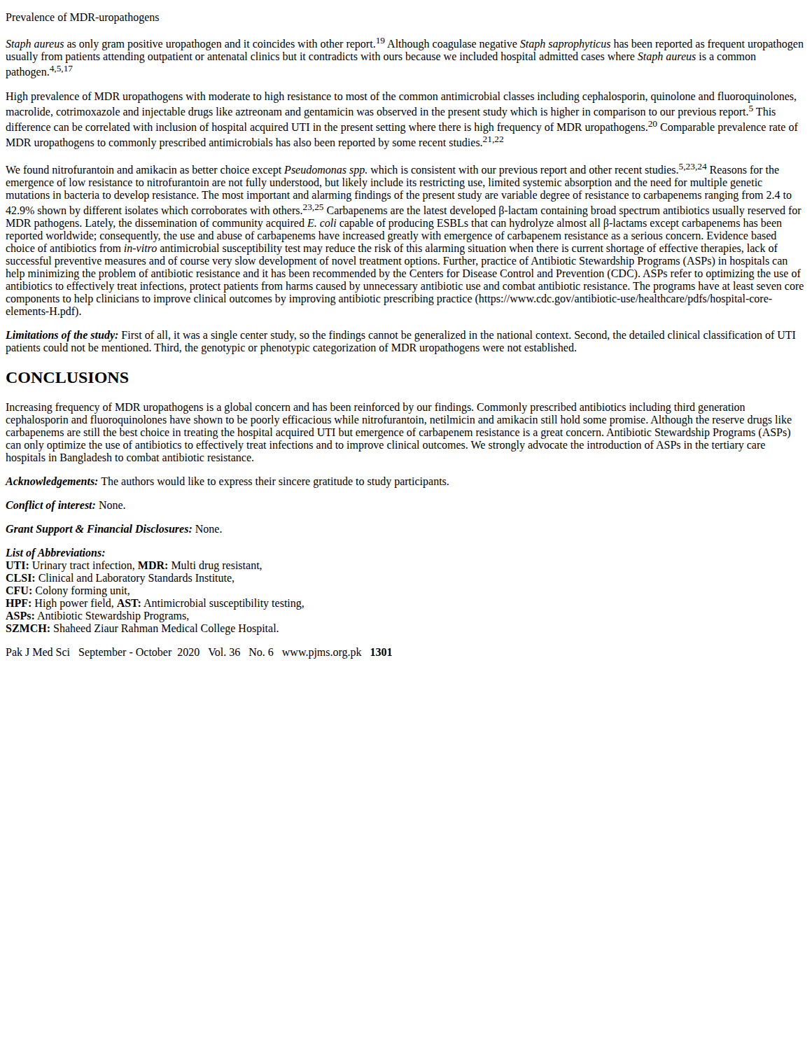Prevalence of MDR-uropathogens
Staph aureus as only gram positive uropathogen and it coincides with other report.19 Although coagulase negative Staph saprophyticus has been reported as frequent uropathogen usually from patients attending outpatient or antenatal clinics but it contradicts with ours because we included hospital admitted cases where Staph aureus is a common pathogen.4,5,17
High prevalence of MDR uropathogens with moderate to high resistance to most of the common antimicrobial classes including cephalosporin, quinolone and fluoroquinolones, macrolide, cotrimoxazole and injectable drugs like aztreonam and gentamicin was observed in the present study which is higher in comparison to our previous report.5 This difference can be correlated with inclusion of hospital acquired UTI in the present setting where there is high frequency of MDR uropathogens.20 Comparable prevalence rate of MDR uropathogens to commonly prescribed antimicrobials has also been reported by some recent studies.21,22
We found nitrofurantoin and amikacin as better choice except Pseudomonas spp. which is consistent with our previous report and other recent studies.5,23,24 Reasons for the emergence of low resistance to nitrofurantoin are not fully understood, but likely include its restricting use, limited systemic absorption and the need for multiple genetic mutations in bacteria to develop resistance. The most important and alarming findings of the present study are variable degree of resistance to carbapenems ranging from 2.4 to 42.9% shown by different isolates which corroborates with others.23,25 Carbapenems are the latest developed β-lactam containing broad spectrum antibiotics usually reserved for MDR pathogens. Lately, the dissemination of community acquired E. coli capable of producing ESBLs that can hydrolyze almost all β-lactams except carbapenems has been reported worldwide; consequently, the use and abuse of carbapenems have increased greatly with emergence of carbapenem resistance as a serious concern. Evidence based choice of antibiotics from in-vitro antimicrobial susceptibility test may reduce the risk of this alarming situation when there is current shortage of effective therapies, lack of successful preventive measures and of course very slow development of novel treatment options. Further, practice of Antibiotic Stewardship Programs (ASPs) in hospitals can help minimizing the problem of antibiotic resistance and it has been recommended by the Centers for Disease Control and Prevention (CDC). ASPs refer to optimizing the use of antibiotics to effectively treat infections, protect patients from harms caused by unnecessary antibiotic use and combat antibiotic resistance. The programs have at least seven core components to help clinicians to improve clinical outcomes by improving antibiotic prescribing practice (https://www.cdc.gov/antibiotic-use/healthcare/pdfs/hospital-core-elements-H.pdf).
Limitations of the study: First of all, it was a single center study, so the findings cannot be generalized in the national context. Second, the detailed clinical classification of UTI patients could not be mentioned. Third, the genotypic or phenotypic categorization of MDR uropathogens were not established.
CONCLUSIONS
Increasing frequency of MDR uropathogens is a global concern and has been reinforced by our findings. Commonly prescribed antibiotics including third generation cephalosporin and fluoroquinolones have shown to be poorly efficacious while nitrofurantoin, netilmicin and amikacin still hold some promise. Although the reserve drugs like carbapenems are still the best choice in treating the hospital acquired UTI but emergence of carbapenem resistance is a great concern. Antibiotic Stewardship Programs (ASPs) can only optimize the use of antibiotics to effectively treat infections and to improve clinical outcomes. We strongly advocate the introduction of ASPs in the tertiary care hospitals in Bangladesh to combat antibiotic resistance.
Acknowledgements: The authors would like to express their sincere gratitude to study participants.
Conflict of interest: None.
Grant Support & Financial Disclosures: None.
List of Abbreviations:
UTI: Urinary tract infection, MDR: Multi drug resistant,
CLSI: Clinical and Laboratory Standards Institute,
CFU: Colony forming unit,
HPF: High power field, AST: Antimicrobial susceptibility testing,
ASPs: Antibiotic Stewardship Programs,
SZMCH: Shaheed Ziaur Rahman Medical College Hospital.
Pak J Med Sci September - October 2020 Vol. 36 No. 6 www.pjms.org.pk 1301